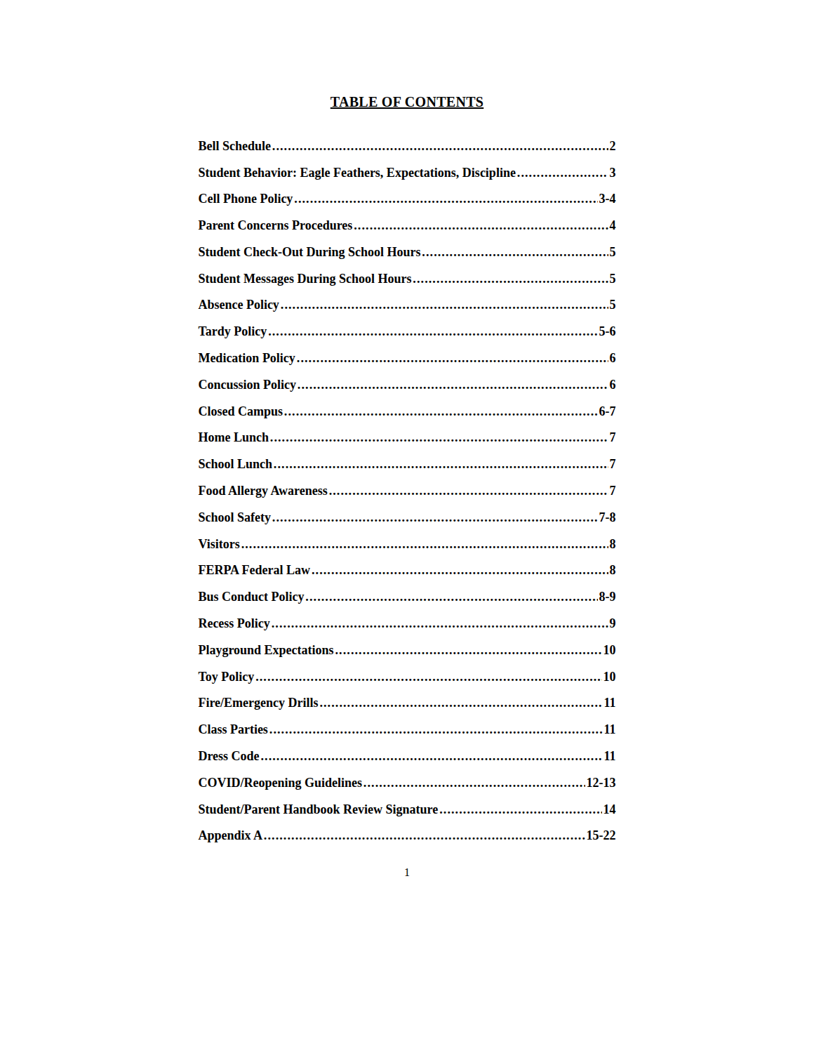TABLE OF CONTENTS
Bell Schedule.................................................................................................. 2
Student Behavior: Eagle Feathers, Expectations, Discipline....................... 3
Cell Phone Policy......................................................................................... 3-4
Parent Concerns Procedures......................................................................... 4
Student Check-Out During School Hours..................................................... 5
Student Messages During School Hours........................................................ 5
Absence Policy................................................................................................ 5
Tardy Policy............................................................................................... 5-6
Medication Policy........................................................................................... 6
Concussion Policy........................................................................................... 6
Closed Campus........................................................................................... 6-7
Home Lunch................................................................................................. 7
School Lunch................................................................................................ 7
Food Allergy Awareness................................................................................. 7
School Safety.............................................................................................. 7-8
Visitors....................................................................................................... 8
FERPA Federal Law....................................................................................... 8
Bus Conduct Policy..................................................................................... 8-9
Recess Policy................................................................................................. 9
Playground Expectations............................................................................. 10
Toy Policy................................................................................................... 10
Fire/Emergency Drills................................................................................ 11
Class Parties............................................................................................... 11
Dress Code.................................................................................................. 11
COVID/Reopening Guidelines............................................................ 12-13
Student/Parent Handbook Review Signature........................................... 14
Appendix A......................................................................................... 15-22
1